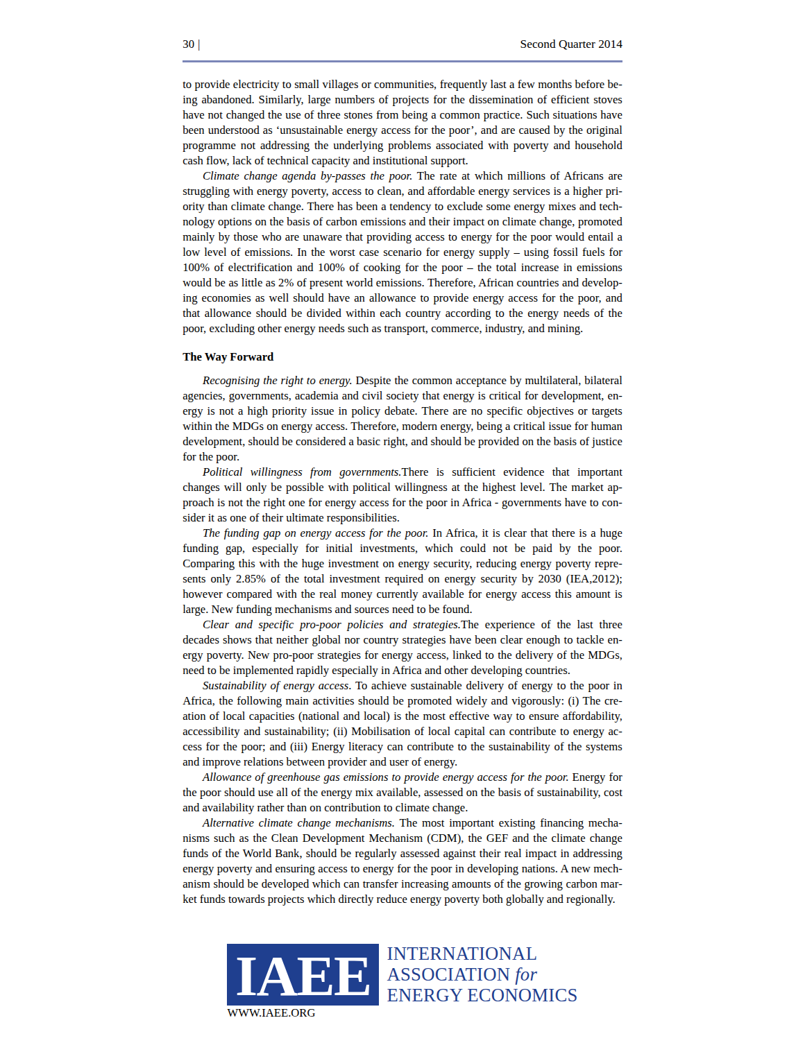30 | Second Quarter 2014
to provide electricity to small villages or communities, frequently last a few months before being abandoned. Similarly, large numbers of projects for the dissemination of efficient stoves have not changed the use of three stones from being a common practice. Such situations have been understood as ‘unsustainable energy access for the poor’, and are caused by the original programme not addressing the underlying problems associated with poverty and household cash flow, lack of technical capacity and institutional support.
Climate change agenda by-passes the poor. The rate at which millions of Africans are struggling with energy poverty, access to clean, and affordable energy services is a higher priority than climate change. There has been a tendency to exclude some energy mixes and technology options on the basis of carbon emissions and their impact on climate change, promoted mainly by those who are unaware that providing access to energy for the poor would entail a low level of emissions. In the worst case scenario for energy supply – using fossil fuels for 100% of electrification and 100% of cooking for the poor – the total increase in emissions would be as little as 2% of present world emissions. Therefore, African countries and developing economies as well should have an allowance to provide energy access for the poor, and that allowance should be divided within each country according to the energy needs of the poor, excluding other energy needs such as transport, commerce, industry, and mining.
The Way Forward
Recognising the right to energy. Despite the common acceptance by multilateral, bilateral agencies, governments, academia and civil society that energy is critical for development, energy is not a high priority issue in policy debate. There are no specific objectives or targets within the MDGs on energy access. Therefore, modern energy, being a critical issue for human development, should be considered a basic right, and should be provided on the basis of justice for the poor.
Political willingness from governments. There is sufficient evidence that important changes will only be possible with political willingness at the highest level. The market approach is not the right one for energy access for the poor in Africa - governments have to consider it as one of their ultimate responsibilities.
The funding gap on energy access for the poor. In Africa, it is clear that there is a huge funding gap, especially for initial investments, which could not be paid by the poor. Comparing this with the huge investment on energy security, reducing energy poverty represents only 2.85% of the total investment required on energy security by 2030 (IEA,2012); however compared with the real money currently available for energy access this amount is large. New funding mechanisms and sources need to be found.
Clear and specific pro-poor policies and strategies. The experience of the last three decades shows that neither global nor country strategies have been clear enough to tackle energy poverty. New pro-poor strategies for energy access, linked to the delivery of the MDGs, need to be implemented rapidly especially in Africa and other developing countries.
Sustainability of energy access. To achieve sustainable delivery of energy to the poor in Africa, the following main activities should be promoted widely and vigorously: (i) The creation of local capacities (national and local) is the most effective way to ensure affordability, accessibility and sustainability; (ii) Mobilisation of local capital can contribute to energy access for the poor; and (iii) Energy literacy can contribute to the sustainability of the systems and improve relations between provider and user of energy.
Allowance of greenhouse gas emissions to provide energy access for the poor. Energy for the poor should use all of the energy mix available, assessed on the basis of sustainability, cost and availability rather than on contribution to climate change.
Alternative climate change mechanisms. The most important existing financing mechanisms such as the Clean Development Mechanism (CDM), the GEF and the climate change funds of the World Bank, should be regularly assessed against their real impact in addressing energy poverty and ensuring access to energy for the poor in developing nations. A new mechanism should be developed which can transfer increasing amounts of the growing carbon market funds towards projects which directly reduce energy poverty both globally and regionally.
IAEE
International
Association for
Energy Economics
WWW.IAEE.ORG